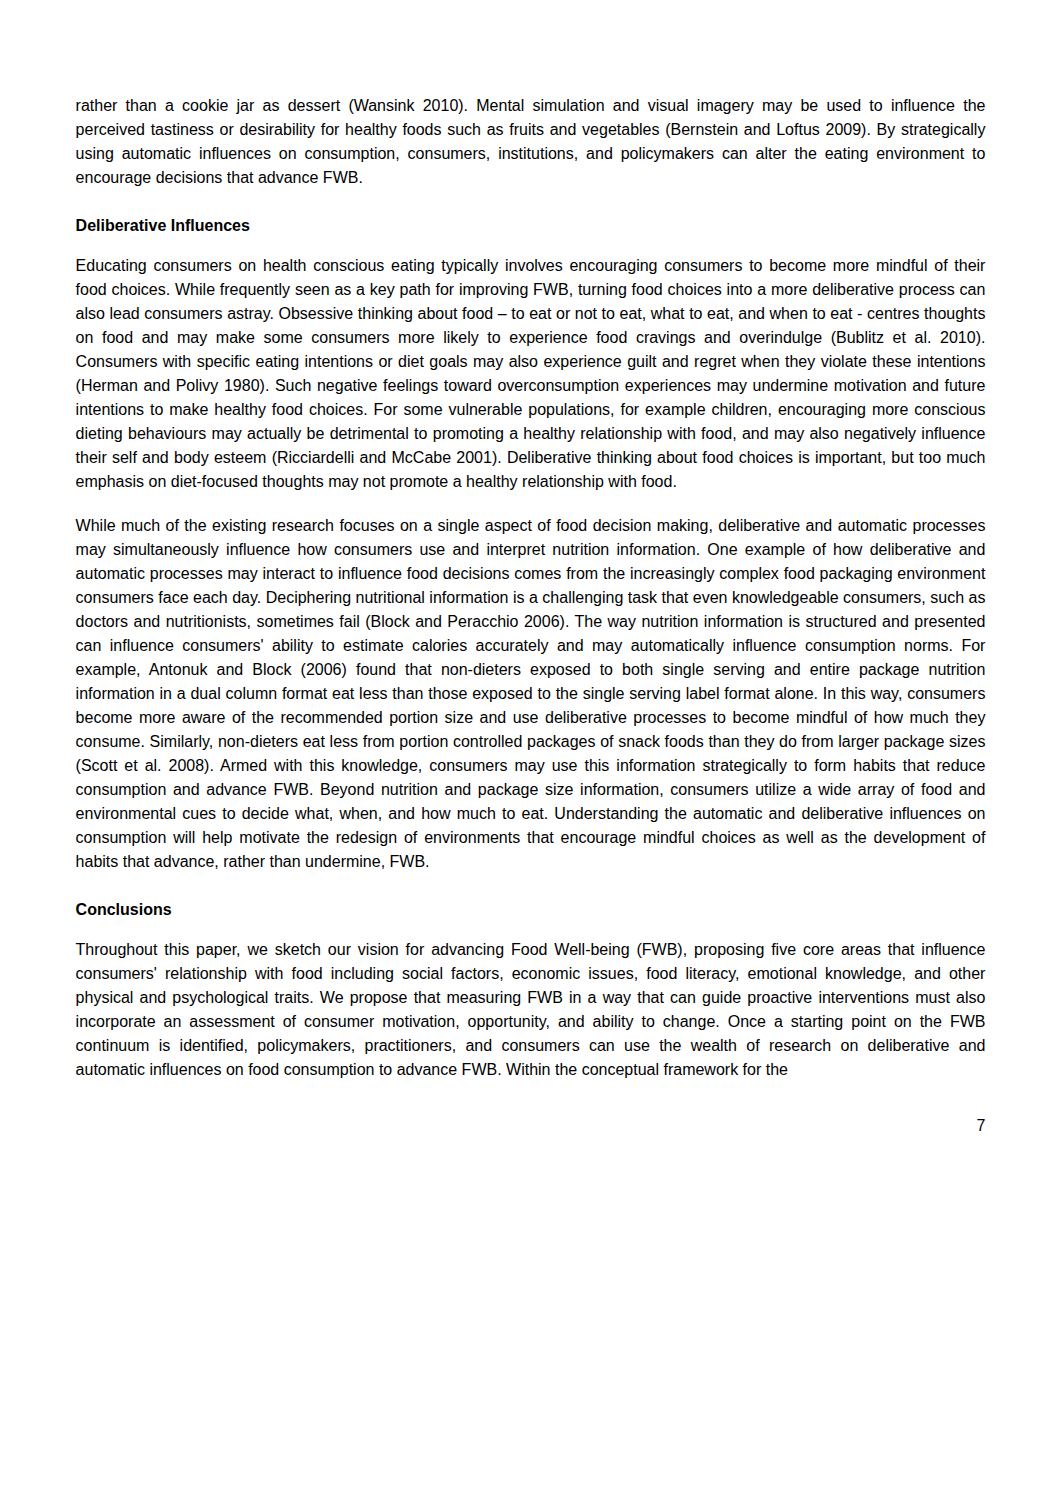rather than a cookie jar as dessert (Wansink 2010). Mental simulation and visual imagery may be used to influence the perceived tastiness or desirability for healthy foods such as fruits and vegetables (Bernstein and Loftus 2009). By strategically using automatic influences on consumption, consumers, institutions, and policymakers can alter the eating environment to encourage decisions that advance FWB.
Deliberative Influences
Educating consumers on health conscious eating typically involves encouraging consumers to become more mindful of their food choices. While frequently seen as a key path for improving FWB, turning food choices into a more deliberative process can also lead consumers astray. Obsessive thinking about food – to eat or not to eat, what to eat, and when to eat - centres thoughts on food and may make some consumers more likely to experience food cravings and overindulge (Bublitz et al. 2010). Consumers with specific eating intentions or diet goals may also experience guilt and regret when they violate these intentions (Herman and Polivy 1980). Such negative feelings toward overconsumption experiences may undermine motivation and future intentions to make healthy food choices. For some vulnerable populations, for example children, encouraging more conscious dieting behaviours may actually be detrimental to promoting a healthy relationship with food, and may also negatively influence their self and body esteem (Ricciardelli and McCabe 2001). Deliberative thinking about food choices is important, but too much emphasis on diet-focused thoughts may not promote a healthy relationship with food.
While much of the existing research focuses on a single aspect of food decision making, deliberative and automatic processes may simultaneously influence how consumers use and interpret nutrition information. One example of how deliberative and automatic processes may interact to influence food decisions comes from the increasingly complex food packaging environment consumers face each day. Deciphering nutritional information is a challenging task that even knowledgeable consumers, such as doctors and nutritionists, sometimes fail (Block and Peracchio 2006). The way nutrition information is structured and presented can influence consumers' ability to estimate calories accurately and may automatically influence consumption norms. For example, Antonuk and Block (2006) found that non-dieters exposed to both single serving and entire package nutrition information in a dual column format eat less than those exposed to the single serving label format alone. In this way, consumers become more aware of the recommended portion size and use deliberative processes to become mindful of how much they consume. Similarly, non-dieters eat less from portion controlled packages of snack foods than they do from larger package sizes (Scott et al. 2008). Armed with this knowledge, consumers may use this information strategically to form habits that reduce consumption and advance FWB. Beyond nutrition and package size information, consumers utilize a wide array of food and environmental cues to decide what, when, and how much to eat. Understanding the automatic and deliberative influences on consumption will help motivate the redesign of environments that encourage mindful choices as well as the development of habits that advance, rather than undermine, FWB.
Conclusions
Throughout this paper, we sketch our vision for advancing Food Well-being (FWB), proposing five core areas that influence consumers' relationship with food including social factors, economic issues, food literacy, emotional knowledge, and other physical and psychological traits. We propose that measuring FWB in a way that can guide proactive interventions must also incorporate an assessment of consumer motivation, opportunity, and ability to change. Once a starting point on the FWB continuum is identified, policymakers, practitioners, and consumers can use the wealth of research on deliberative and automatic influences on food consumption to advance FWB. Within the conceptual framework for the
7